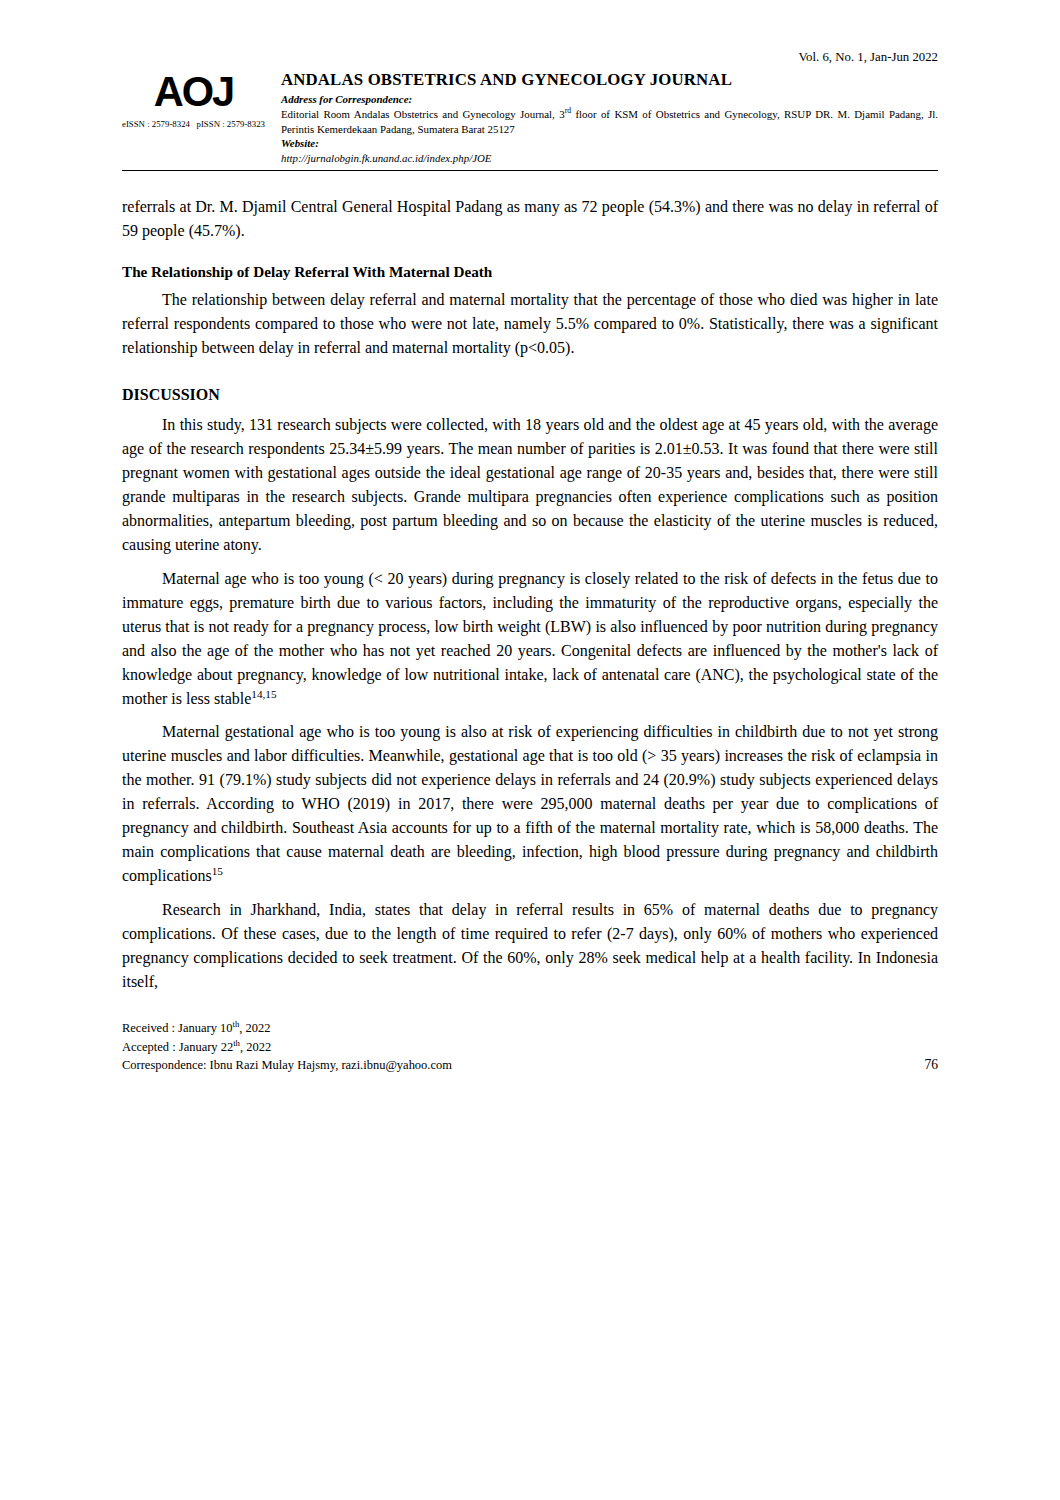Vol. 6, No. 1, Jan-Jun 2022
AOJ eISSN : 2579-8324 pISSN : 2579-8323
ANDALAS OBSTETRICS AND GYNECOLOGY JOURNAL
Address for Correspondence:
Editorial Room Andalas Obstetrics and Gynecology Journal, 3rd floor of KSM of Obstetrics and Gynecology, RSUP DR. M. Djamil Padang, Jl. Perintis Kemerdekaan Padang, Sumatera Barat 25127
Website:
http://jurnalobgin.fk.unand.ac.id/index.php/JOE
referrals at Dr. M. Djamil Central General Hospital Padang as many as 72 people (54.3%) and there was no delay in referral of 59 people (45.7%).
The Relationship of Delay Referral With Maternal Death
The relationship between delay referral and maternal mortality that the percentage of those who died was higher in late referral respondents compared to those who were not late, namely 5.5% compared to 0%. Statistically, there was a significant relationship between delay in referral and maternal mortality (p<0.05).
DISCUSSION
In this study, 131 research subjects were collected, with 18 years old and the oldest age at 45 years old, with the average age of the research respondents 25.34±5.99 years. The mean number of parities is 2.01±0.53. It was found that there were still pregnant women with gestational ages outside the ideal gestational age range of 20-35 years and, besides that, there were still grande multiparas in the research subjects. Grande multipara pregnancies often experience complications such as position abnormalities, antepartum bleeding, post partum bleeding and so on because the elasticity of the uterine muscles is reduced, causing uterine atony.
Maternal age who is too young (< 20 years) during pregnancy is closely related to the risk of defects in the fetus due to immature eggs, premature birth due to various factors, including the immaturity of the reproductive organs, especially the uterus that is not ready for a pregnancy process, low birth weight (LBW) is also influenced by poor nutrition during pregnancy and also the age of the mother who has not yet reached 20 years. Congenital defects are influenced by the mother's lack of knowledge about pregnancy, knowledge of low nutritional intake, lack of antenatal care (ANC), the psychological state of the mother is less stable14,15
Maternal gestational age who is too young is also at risk of experiencing difficulties in childbirth due to not yet strong uterine muscles and labor difficulties. Meanwhile, gestational age that is too old (> 35 years) increases the risk of eclampsia in the mother. 91 (79.1%) study subjects did not experience delays in referrals and 24 (20.9%) study subjects experienced delays in referrals. According to WHO (2019) in 2017, there were 295,000 maternal deaths per year due to complications of pregnancy and childbirth. Southeast Asia accounts for up to a fifth of the maternal mortality rate, which is 58,000 deaths. The main complications that cause maternal death are bleeding, infection, high blood pressure during pregnancy and childbirth complications15
Research in Jharkhand, India, states that delay in referral results in 65% of maternal deaths due to pregnancy complications. Of these cases, due to the length of time required to refer (2-7 days), only 60% of mothers who experienced pregnancy complications decided to seek treatment. Of the 60%, only 28% seek medical help at a health facility. In Indonesia itself,
Received : January 10th, 2022
Accepted : January 22th, 2022
Correspondence: Ibnu Razi Mulay Hajsmy, razi.ibnu@yahoo.com
76